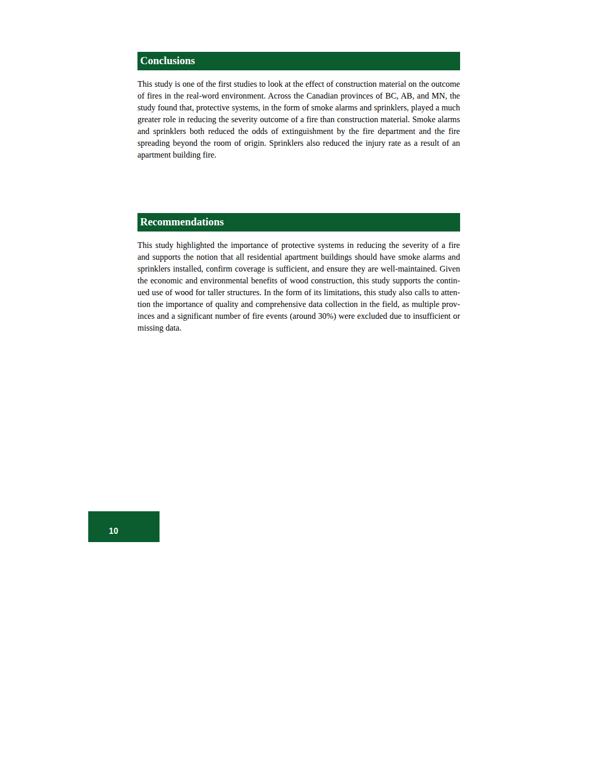Conclusions
This study is one of the first studies to look at the effect of construction material on the outcome of fires in the real-word environment. Across the Canadian provinces of BC, AB, and MN, the study found that, protective systems, in the form of smoke alarms and sprinklers, played a much greater role in reducing the severity outcome of a fire than construction material. Smoke alarms and sprinklers both reduced the odds of extinguishment by the fire department and the fire spreading beyond the room of origin. Sprinklers also reduced the injury rate as a result of an apartment building fire.
Recommendations
This study highlighted the importance of protective systems in reducing the severity of a fire and supports the notion that all residential apartment buildings should have smoke alarms and sprinklers installed, confirm coverage is sufficient, and ensure they are well-maintained. Given the economic and environmental benefits of wood construction, this study supports the continued use of wood for taller structures. In the form of its limitations, this study also calls to attention the importance of quality and comprehensive data collection in the field, as multiple provinces and a significant number of fire events (around 30%) were excluded due to insufficient or missing data.
10